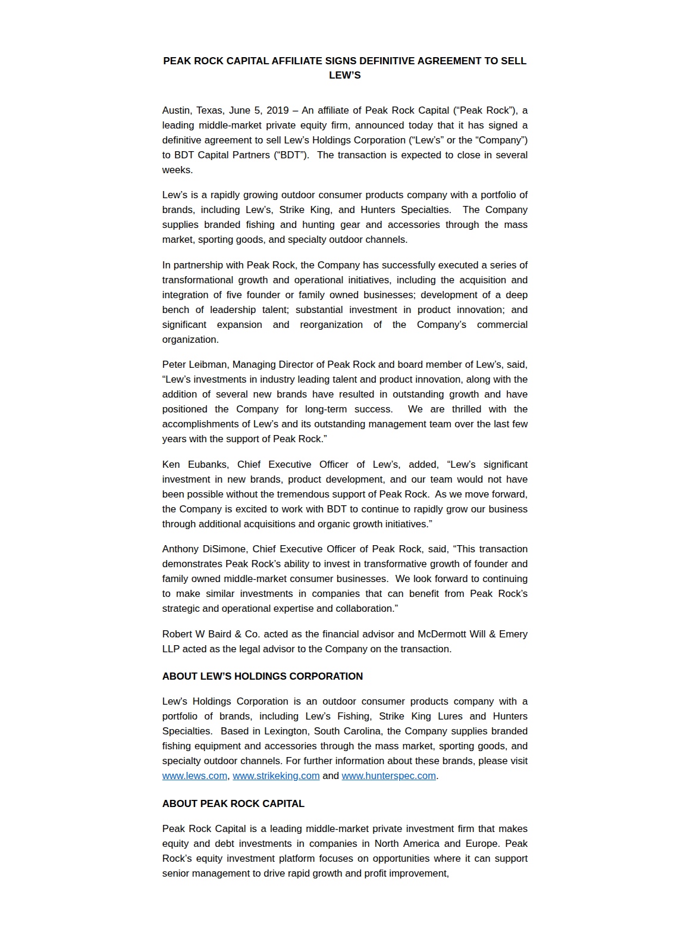PEAK ROCK CAPITAL AFFILIATE SIGNS DEFINITIVE AGREEMENT TO SELL LEW’S
Austin, Texas, June 5, 2019 – An affiliate of Peak Rock Capital (“Peak Rock”), a leading middle-market private equity firm, announced today that it has signed a definitive agreement to sell Lew’s Holdings Corporation (“Lew’s” or the “Company”) to BDT Capital Partners (“BDT”). The transaction is expected to close in several weeks.
Lew’s is a rapidly growing outdoor consumer products company with a portfolio of brands, including Lew’s, Strike King, and Hunters Specialties. The Company supplies branded fishing and hunting gear and accessories through the mass market, sporting goods, and specialty outdoor channels.
In partnership with Peak Rock, the Company has successfully executed a series of transformational growth and operational initiatives, including the acquisition and integration of five founder or family owned businesses; development of a deep bench of leadership talent; substantial investment in product innovation; and significant expansion and reorganization of the Company’s commercial organization.
Peter Leibman, Managing Director of Peak Rock and board member of Lew’s, said, “Lew’s investments in industry leading talent and product innovation, along with the addition of several new brands have resulted in outstanding growth and have positioned the Company for long-term success. We are thrilled with the accomplishments of Lew’s and its outstanding management team over the last few years with the support of Peak Rock.”
Ken Eubanks, Chief Executive Officer of Lew’s, added, “Lew’s significant investment in new brands, product development, and our team would not have been possible without the tremendous support of Peak Rock. As we move forward, the Company is excited to work with BDT to continue to rapidly grow our business through additional acquisitions and organic growth initiatives.”
Anthony DiSimone, Chief Executive Officer of Peak Rock, said, “This transaction demonstrates Peak Rock’s ability to invest in transformative growth of founder and family owned middle-market consumer businesses. We look forward to continuing to make similar investments in companies that can benefit from Peak Rock’s strategic and operational expertise and collaboration.”
Robert W Baird & Co. acted as the financial advisor and McDermott Will & Emery LLP acted as the legal advisor to the Company on the transaction.
ABOUT LEW’S HOLDINGS CORPORATION
Lew's Holdings Corporation is an outdoor consumer products company with a portfolio of brands, including Lew’s Fishing, Strike King Lures and Hunters Specialties. Based in Lexington, South Carolina, the Company supplies branded fishing equipment and accessories through the mass market, sporting goods, and specialty outdoor channels. For further information about these brands, please visit www.lews.com, www.strikeking.com and www.hunterspec.com.
ABOUT PEAK ROCK CAPITAL
Peak Rock Capital is a leading middle-market private investment firm that makes equity and debt investments in companies in North America and Europe. Peak Rock’s equity investment platform focuses on opportunities where it can support senior management to drive rapid growth and profit improvement,